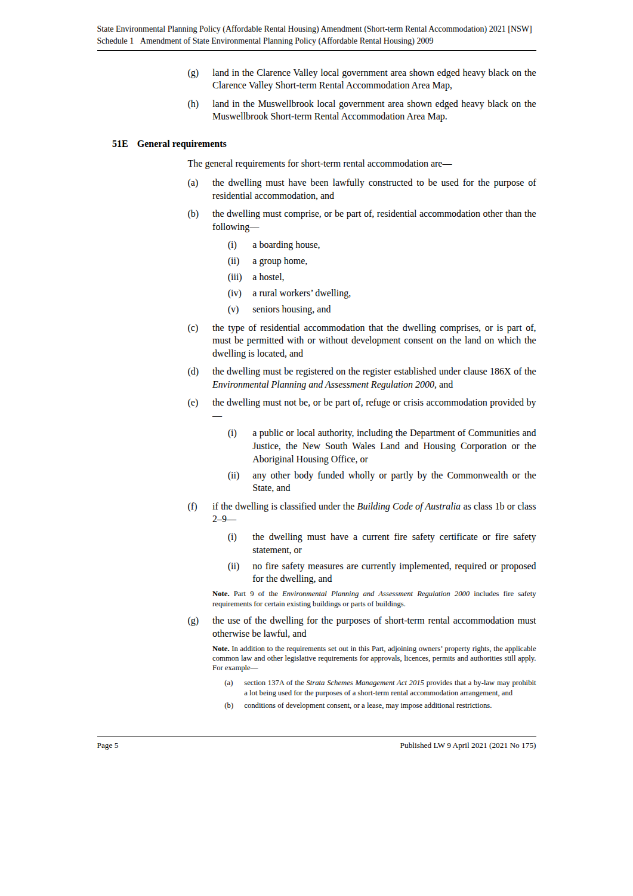State Environmental Planning Policy (Affordable Rental Housing) Amendment (Short-term Rental Accommodation) 2021 [NSW]
Schedule 1 Amendment of State Environmental Planning Policy (Affordable Rental Housing) 2009
(g) land in the Clarence Valley local government area shown edged heavy black on the Clarence Valley Short-term Rental Accommodation Area Map,
(h) land in the Muswellbrook local government area shown edged heavy black on the Muswellbrook Short-term Rental Accommodation Area Map.
51E General requirements
The general requirements for short-term rental accommodation are—
(a) the dwelling must have been lawfully constructed to be used for the purpose of residential accommodation, and
(b) the dwelling must comprise, or be part of, residential accommodation other than the following—
(i) a boarding house,
(ii) a group home,
(iii) a hostel,
(iv) a rural workers’ dwelling,
(v) seniors housing, and
(c) the type of residential accommodation that the dwelling comprises, or is part of, must be permitted with or without development consent on the land on which the dwelling is located, and
(d) the dwelling must be registered on the register established under clause 186X of the Environmental Planning and Assessment Regulation 2000, and
(e) the dwelling must not be, or be part of, refuge or crisis accommodation provided by—
(i) a public or local authority, including the Department of Communities and Justice, the New South Wales Land and Housing Corporation or the Aboriginal Housing Office, or
(ii) any other body funded wholly or partly by the Commonwealth or the State, and
(f) if the dwelling is classified under the Building Code of Australia as class 1b or class 2–9—
(i) the dwelling must have a current fire safety certificate or fire safety statement, or
(ii) no fire safety measures are currently implemented, required or proposed for the dwelling, and
Note. Part 9 of the Environmental Planning and Assessment Regulation 2000 includes fire safety requirements for certain existing buildings or parts of buildings.
(g) the use of the dwelling for the purposes of short-term rental accommodation must otherwise be lawful, and
Note. In addition to the requirements set out in this Part, adjoining owners’ property rights, the applicable common law and other legislative requirements for approvals, licences, permits and authorities still apply. For example—
(a) section 137A of the Strata Schemes Management Act 2015 provides that a by-law may prohibit a lot being used for the purposes of a short-term rental accommodation arrangement, and
(b) conditions of development consent, or a lease, may impose additional restrictions.
Page 5 Published LW 9 April 2021 (2021 No 175)